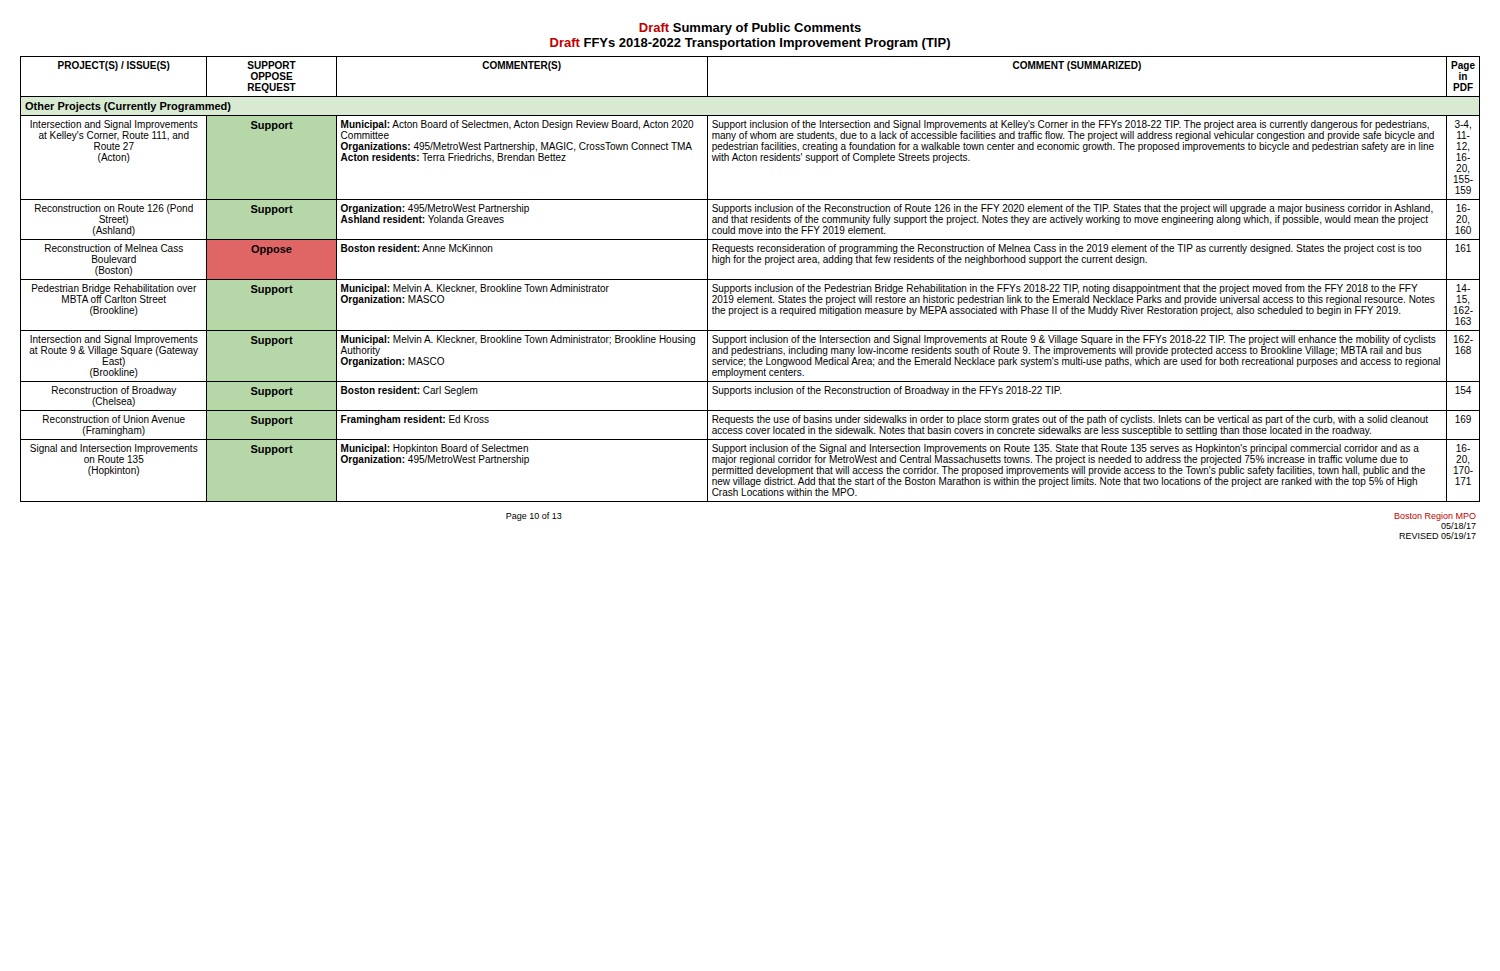Draft Summary of Public Comments
Draft FFYs 2018-2022 Transportation Improvement Program (TIP)
| PROJECT(S) / ISSUE(S) | SUPPORT OPPOSE REQUEST | COMMENTER(S) | COMMENT (SUMMARIZED) | Page in PDF |
| --- | --- | --- | --- | --- |
| Other Projects (Currently Programmed) |
| Intersection and Signal Improvements at Kelley's Corner, Route 111, and Route 27 (Acton) | Support | Municipal: Acton Board of Selectmen, Acton Design Review Board, Acton 2020 Committee Organizations: 495/MetroWest Partnership, MAGIC, CrossTown Connect TMA Acton residents: Terra Friedrichs, Brendan Bettez | Support inclusion of the Intersection and Signal Improvements at Kelley's Corner in the FFYs 2018-22 TIP. The project area is currently dangerous for pedestrians, many of whom are students, due to a lack of accessible facilities and traffic flow. The project will address regional vehicular congestion and provide safe bicycle and pedestrian facilities, creating a foundation for a walkable town center and economic growth. The proposed improvements to bicycle and pedestrian safety are in line with Acton residents' support of Complete Streets projects. | 3-4, 11-12, 16-20, 155-159 |
| Reconstruction on Route 126 (Pond Street) (Ashland) | Support | Organization: 495/MetroWest Partnership Ashland resident: Yolanda Greaves | Supports inclusion of the Reconstruction of Route 126 in the FFY 2020 element of the TIP. States that the project will upgrade a major business corridor in Ashland, and that residents of the community fully support the project. Notes they are actively working to move engineering along which, if possible, would mean the project could move into the FFY 2019 element. | 16-20, 160 |
| Reconstruction of Melnea Cass Boulevard (Boston) | Oppose | Boston resident: Anne McKinnon | Requests reconsideration of programming the Reconstruction of Melnea Cass in the 2019 element of the TIP as currently designed. States the project cost is too high for the project area, adding that few residents of the neighborhood support the current design. | 161 |
| Pedestrian Bridge Rehabilitation over MBTA off Carlton Street (Brookline) | Support | Municipal: Melvin A. Kleckner, Brookline Town Administrator Organization: MASCO | Supports inclusion of the Pedestrian Bridge Rehabilitation in the FFYs 2018-22 TIP, noting disappointment that the project moved from the FFY 2018 to the FFY 2019 element. States the project will restore an historic pedestrian link to the Emerald Necklace Parks and provide universal access to this regional resource. Notes the project is a required mitigation measure by MEPA associated with Phase II of the Muddy River Restoration project, also scheduled to begin in FFY 2019. | 14-15, 162-163 |
| Intersection and Signal Improvements at Route 9 & Village Square (Gateway East) (Brookline) | Support | Municipal: Melvin A. Kleckner, Brookline Town Administrator; Brookline Housing Authority Organization: MASCO | Support inclusion of the Intersection and Signal Improvements at Route 9 & Village Square in the FFYs 2018-22 TIP. The project will enhance the mobility of cyclists and pedestrians, including many low-income residents south of Route 9. The improvements will provide protected access to Brookline Village; MBTA rail and bus service; the Longwood Medical Area; and the Emerald Necklace park system's multi-use paths, which are used for both recreational purposes and access to regional employment centers. | 162-168 |
| Reconstruction of Broadway (Chelsea) | Support | Boston resident: Carl Seglem | Supports inclusion of the Reconstruction of Broadway in the FFYs 2018-22 TIP. | 154 |
| Reconstruction of Union Avenue (Framingham) | Support | Framingham resident: Ed Kross | Requests the use of basins under sidewalks in order to place storm grates out of the path of cyclists. Inlets can be vertical as part of the curb, with a solid cleanout access cover located in the sidewalk. Notes that basin covers in concrete sidewalks are less susceptible to settling than those located in the roadway. | 169 |
| Signal and Intersection Improvements on Route 135 (Hopkinton) | Support | Municipal: Hopkinton Board of Selectmen Organization: 495/MetroWest Partnership | Support inclusion of the Signal and Intersection Improvements on Route 135. State that Route 135 serves as Hopkinton's principal commercial corridor and as a major regional corridor for MetroWest and Central Massachusetts towns. The project is needed to address the projected 75% increase in traffic volume due to permitted development that will access the corridor. The proposed improvements will provide access to the Town's public safety facilities, town hall, public and the new village district. Add that the start of the Boston Marathon is within the project limits. Note that two locations of the project are ranked with the top 5% of High Crash Locations within the MPO. | 16-20, 170-171 |
| | Page 10 of 13 | Boston Region MPO 05/18/17 REVISED 05/19/17 |